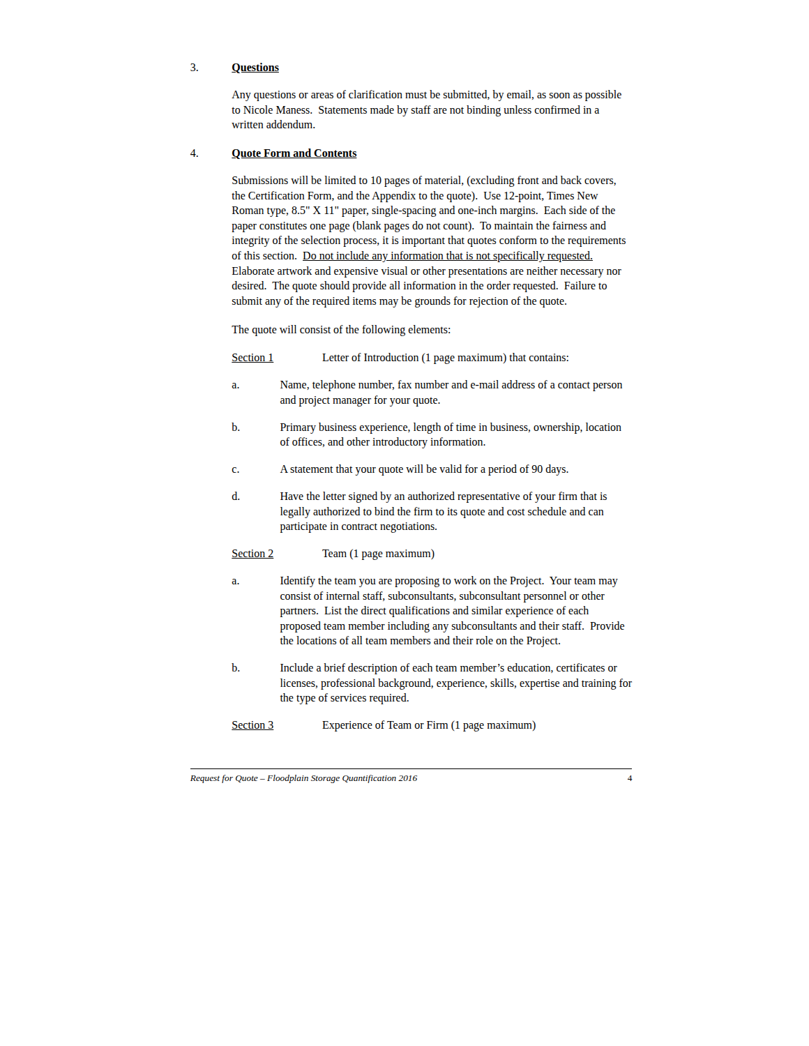3.
Questions
Any questions or areas of clarification must be submitted, by email, as soon as possible to Nicole Maness. Statements made by staff are not binding unless confirmed in a written addendum.
4.
Quote Form and Contents
Submissions will be limited to 10 pages of material, (excluding front and back covers, the Certification Form, and the Appendix to the quote). Use 12-point, Times New Roman type, 8.5" X 11" paper, single-spacing and one-inch margins. Each side of the paper constitutes one page (blank pages do not count). To maintain the fairness and integrity of the selection process, it is important that quotes conform to the requirements of this section. Do not include any information that is not specifically requested. Elaborate artwork and expensive visual or other presentations are neither necessary nor desired. The quote should provide all information in the order requested. Failure to submit any of the required items may be grounds for rejection of the quote.
The quote will consist of the following elements:
Section 1
Letter of Introduction (1 page maximum) that contains:
a.
Name, telephone number, fax number and e-mail address of a contact person and project manager for your quote.
b.
Primary business experience, length of time in business, ownership, location of offices, and other introductory information.
c.
A statement that your quote will be valid for a period of 90 days.
d.
Have the letter signed by an authorized representative of your firm that is legally authorized to bind the firm to its quote and cost schedule and can participate in contract negotiations.
Section 2
Team (1 page maximum)
a.
Identify the team you are proposing to work on the Project. Your team may consist of internal staff, subconsultants, subconsultant personnel or other partners. List the direct qualifications and similar experience of each proposed team member including any subconsultants and their staff. Provide the locations of all team members and their role on the Project.
b.
Include a brief description of each team member’s education, certificates or licenses, professional background, experience, skills, expertise and training for the type of services required.
Section 3
Experience of Team or Firm (1 page maximum)
Request for Quote – Floodplain Storage Quantification 2016
4